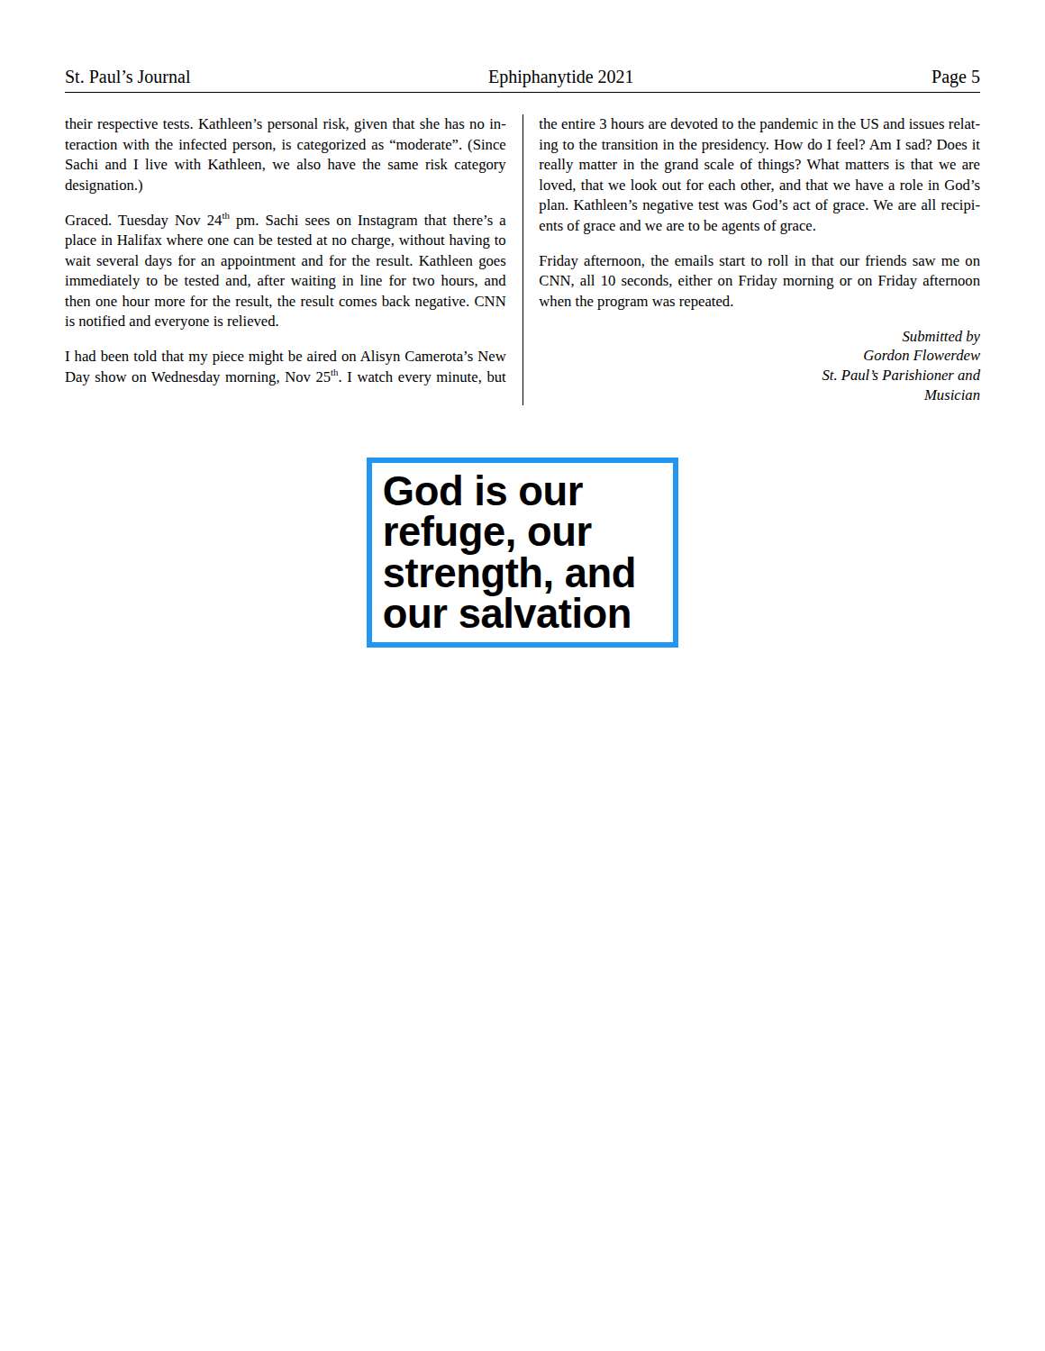St. Paul’s Journal Ephiphanytide 2021 Page 5
their respective tests. Kathleen’s personal risk, given that she has no interaction with the infected person, is categorized as “moderate”. (Since Sachi and I live with Kathleen, we also have the same risk category designation.)
Graced. Tuesday Nov 24th pm. Sachi sees on Instagram that there’s a place in Halifax where one can be tested at no charge, without having to wait several days for an appointment and for the result. Kathleen goes immediately to be tested and, after waiting in line for two hours, and then one hour more for the result, the result comes back negative. CNN is notified and everyone is relieved.
I had been told that my piece might be aired on Alisyn Camerota’s New Day show on Wednesday morning, Nov 25th. I watch every minute, but the entire 3 hours are devoted to the pandemic in the US and issues relating to the transition in the presidency. How do I feel? Am I sad? Does it really matter in the grand scale of things? What matters is that we are loved, that we look out for each other, and that we have a role in God’s plan. Kathleen’s negative test was God’s act of grace. We are all recipients of grace and we are to be agents of grace.
Friday afternoon, the emails start to roll in that our friends saw me on CNN, all 10 seconds, either on Friday morning or on Friday afternoon when the program was repeated.
Submitted by
Gordon Flowerdew
St. Paul’s Parishioner and
Musician
God is our refuge, our strength, and our salvation